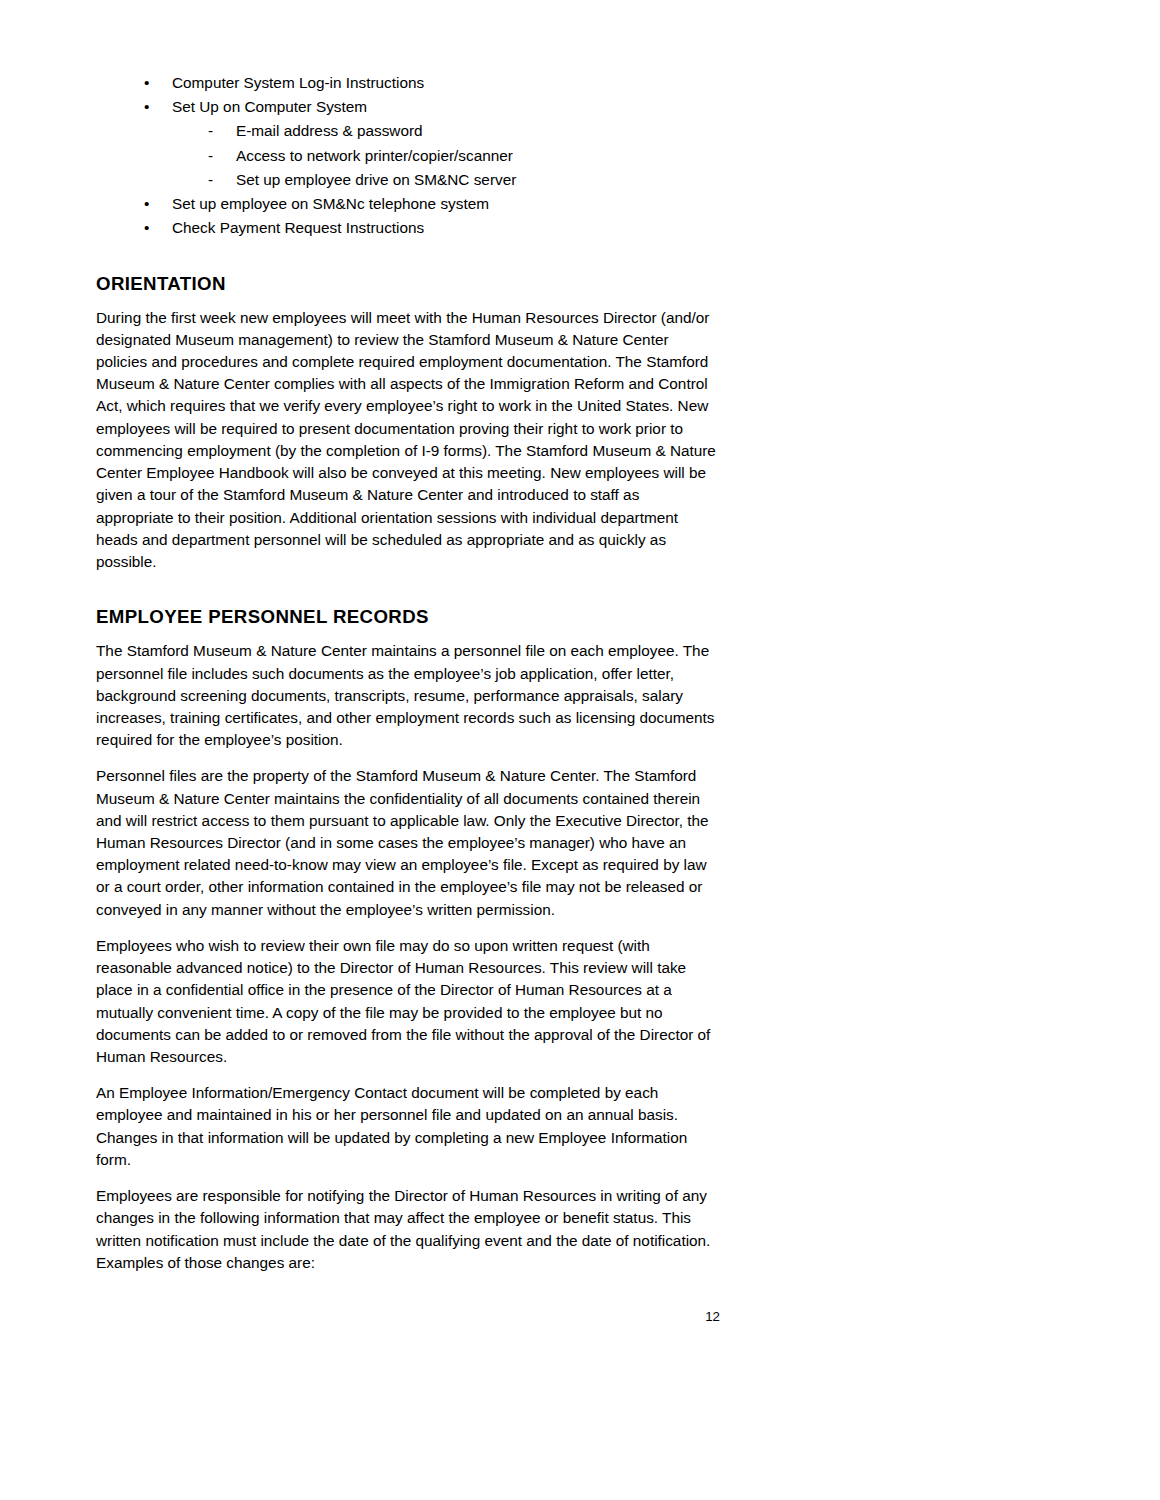Computer System Log-in Instructions
Set Up on Computer System
E-mail address & password
Access to network printer/copier/scanner
Set up employee drive on SM&NC server
Set up employee on SM&Nc telephone system
Check Payment Request Instructions
ORIENTATION
During the first week new employees will meet with the Human Resources Director (and/or designated Museum management) to review the Stamford Museum & Nature Center policies and procedures and complete required employment documentation. The Stamford Museum & Nature Center complies with all aspects of the Immigration Reform and Control Act, which requires that we verify every employee’s right to work in the United States. New employees will be required to present documentation proving their right to work prior to commencing employment (by the completion of I-9 forms). The Stamford Museum & Nature Center Employee Handbook will also be conveyed at this meeting. New employees will be given a tour of the Stamford Museum & Nature Center and introduced to staff as appropriate to their position. Additional orientation sessions with individual department heads and department personnel will be scheduled as appropriate and as quickly as possible.
EMPLOYEE PERSONNEL RECORDS
The Stamford Museum & Nature Center maintains a personnel file on each employee. The personnel file includes such documents as the employee’s job application, offer letter, background screening documents, transcripts, resume, performance appraisals, salary increases, training certificates, and other employment records such as licensing documents required for the employee’s position.
Personnel files are the property of the Stamford Museum & Nature Center. The Stamford Museum & Nature Center maintains the confidentiality of all documents contained therein and will restrict access to them pursuant to applicable law. Only the Executive Director, the Human Resources Director (and in some cases the employee’s manager) who have an employment related need-to-know may view an employee’s file. Except as required by law or a court order, other information contained in the employee’s file may not be released or conveyed in any manner without the employee’s written permission.
Employees who wish to review their own file may do so upon written request (with reasonable advanced notice) to the Director of Human Resources. This review will take place in a confidential office in the presence of the Director of Human Resources at a mutually convenient time. A copy of the file may be provided to the employee but no documents can be added to or removed from the file without the approval of the Director of Human Resources.
An Employee Information/Emergency Contact document will be completed by each employee and maintained in his or her personnel file and updated on an annual basis. Changes in that information will be updated by completing a new Employee Information form.
Employees are responsible for notifying the Director of Human Resources in writing of any changes in the following information that may affect the employee or benefit status. This written notification must include the date of the qualifying event and the date of notification. Examples of those changes are:
12